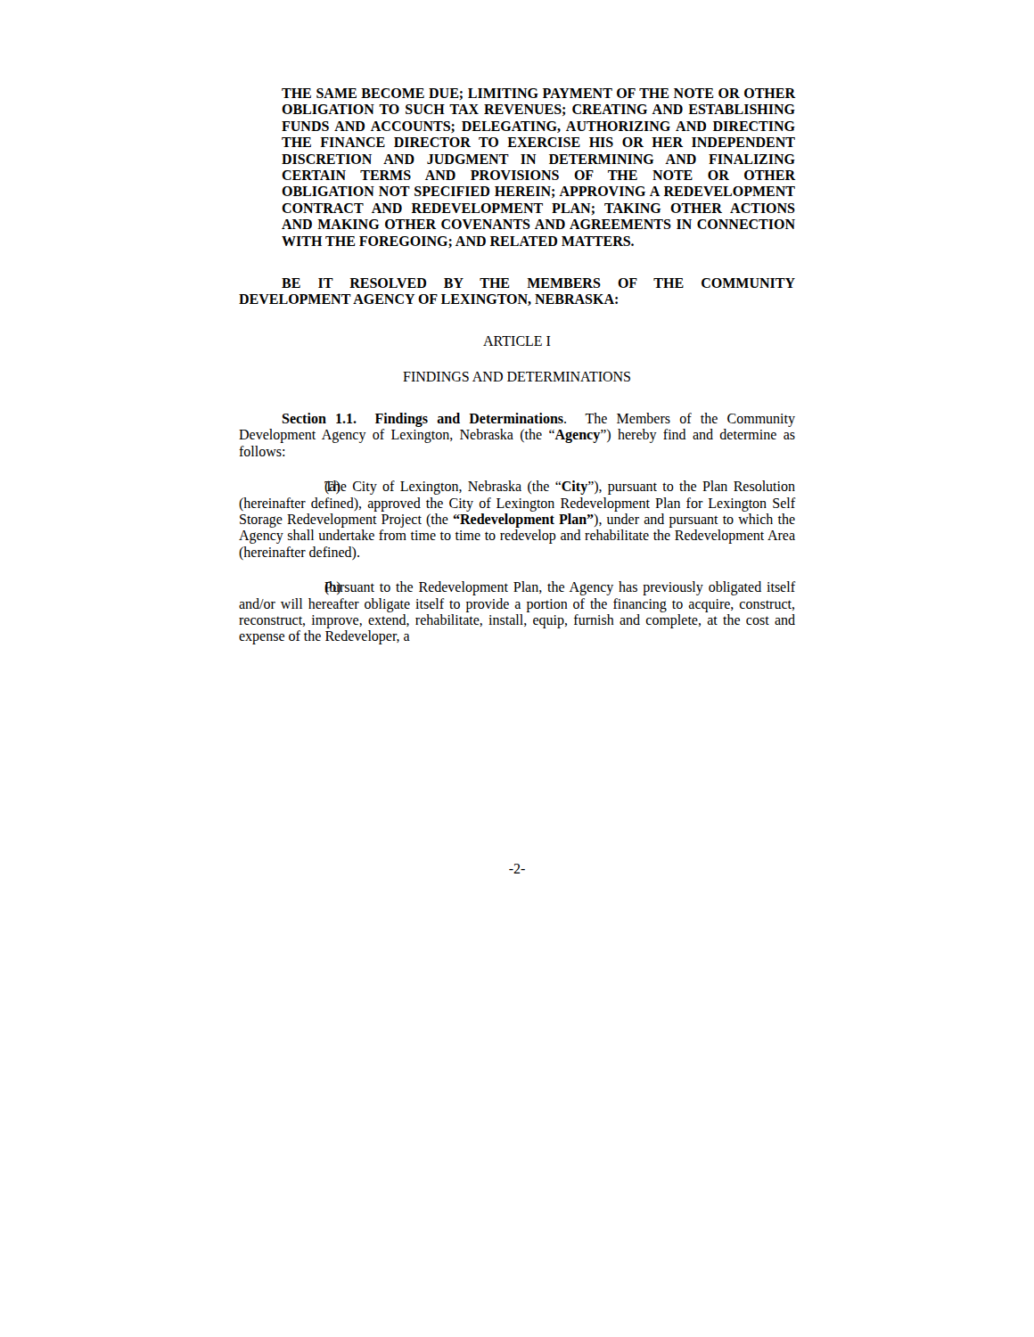THE SAME BECOME DUE; LIMITING PAYMENT OF THE NOTE OR OTHER OBLIGATION TO SUCH TAX REVENUES; CREATING AND ESTABLISHING FUNDS AND ACCOUNTS; DELEGATING, AUTHORIZING AND DIRECTING THE FINANCE DIRECTOR TO EXERCISE HIS OR HER INDEPENDENT DISCRETION AND JUDGMENT IN DETERMINING AND FINALIZING CERTAIN TERMS AND PROVISIONS OF THE NOTE OR OTHER OBLIGATION NOT SPECIFIED HEREIN; APPROVING A REDEVELOPMENT CONTRACT AND REDEVELOPMENT PLAN; TAKING OTHER ACTIONS AND MAKING OTHER COVENANTS AND AGREEMENTS IN CONNECTION WITH THE FOREGOING; AND RELATED MATTERS.
BE IT RESOLVED BY THE MEMBERS OF THE COMMUNITY DEVELOPMENT AGENCY OF LEXINGTON, NEBRASKA:
ARTICLE I
FINDINGS AND DETERMINATIONS
Section 1.1. Findings and Determinations. The Members of the Community Development Agency of Lexington, Nebraska (the “Agency”) hereby find and determine as follows:
(a) The City of Lexington, Nebraska (the “City”), pursuant to the Plan Resolution (hereinafter defined), approved the City of Lexington Redevelopment Plan for Lexington Self Storage Redevelopment Project (the “Redevelopment Plan”), under and pursuant to which the Agency shall undertake from time to time to redevelop and rehabilitate the Redevelopment Area (hereinafter defined).
(b) Pursuant to the Redevelopment Plan, the Agency has previously obligated itself and/or will hereafter obligate itself to provide a portion of the financing to acquire, construct, reconstruct, improve, extend, rehabilitate, install, equip, furnish and complete, at the cost and expense of the Redeveloper, a
-2-